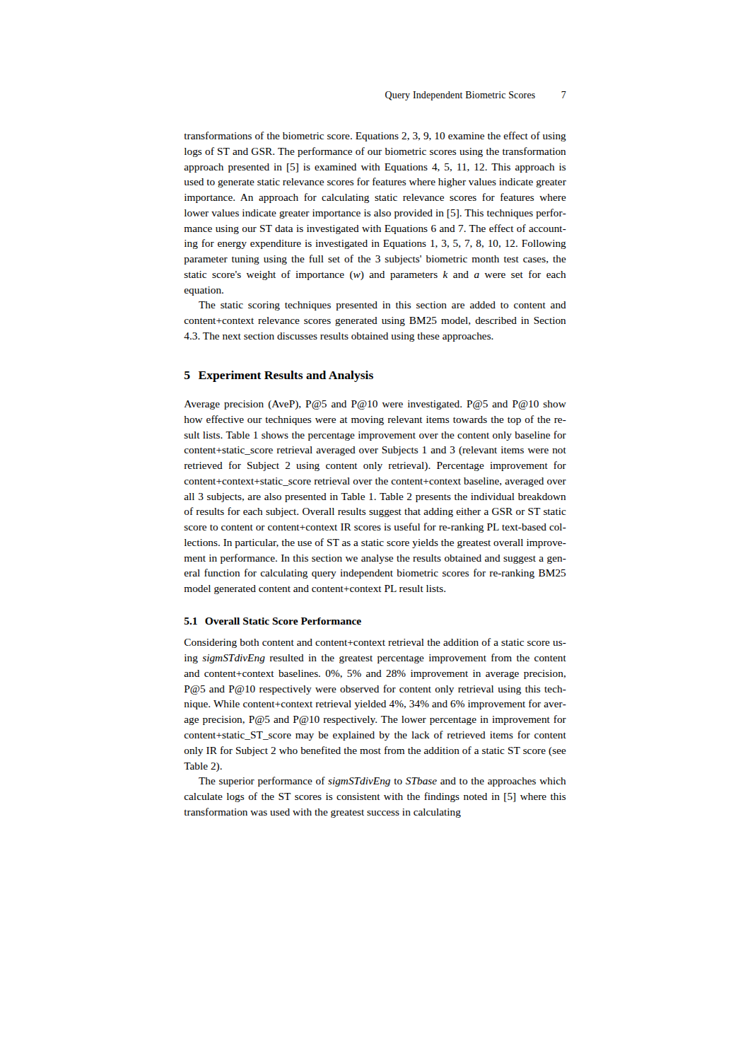Query Independent Biometric Scores 7
transformations of the biometric score. Equations 2, 3, 9, 10 examine the effect of using logs of ST and GSR. The performance of our biometric scores using the transformation approach presented in [5] is examined with Equations 4, 5, 11, 12. This approach is used to generate static relevance scores for features where higher values indicate greater importance. An approach for calculating static relevance scores for features where lower values indicate greater importance is also provided in [5]. This techniques performance using our ST data is investigated with Equations 6 and 7. The effect of accounting for energy expenditure is investigated in Equations 1, 3, 5, 7, 8, 10, 12. Following parameter tuning using the full set of the 3 subjects' biometric month test cases, the static score's weight of importance (w) and parameters k and a were set for each equation.
The static scoring techniques presented in this section are added to content and content+context relevance scores generated using BM25 model, described in Section 4.3. The next section discusses results obtained using these approaches.
5 Experiment Results and Analysis
Average precision (AveP), P@5 and P@10 were investigated. P@5 and P@10 show how effective our techniques were at moving relevant items towards the top of the result lists. Table 1 shows the percentage improvement over the content only baseline for content+static_score retrieval averaged over Subjects 1 and 3 (relevant items were not retrieved for Subject 2 using content only retrieval). Percentage improvement for content+context+static_score retrieval over the content+context baseline, averaged over all 3 subjects, are also presented in Table 1. Table 2 presents the individual breakdown of results for each subject. Overall results suggest that adding either a GSR or ST static score to content or content+context IR scores is useful for re-ranking PL text-based collections. In particular, the use of ST as a static score yields the greatest overall improvement in performance. In this section we analyse the results obtained and suggest a general function for calculating query independent biometric scores for re-ranking BM25 model generated content and content+context PL result lists.
5.1 Overall Static Score Performance
Considering both content and content+context retrieval the addition of a static score using sigmSTdivEng resulted in the greatest percentage improvement from the content and content+context baselines. 0%, 5% and 28% improvement in average precision, P@5 and P@10 respectively were observed for content only retrieval using this technique. While content+context retrieval yielded 4%, 34% and 6% improvement for average precision, P@5 and P@10 respectively. The lower percentage in improvement for content+static_ST_score may be explained by the lack of retrieved items for content only IR for Subject 2 who benefited the most from the addition of a static ST score (see Table 2).
The superior performance of sigmSTdivEng to STbase and to the approaches which calculate logs of the ST scores is consistent with the findings noted in [5] where this transformation was used with the greatest success in calculating